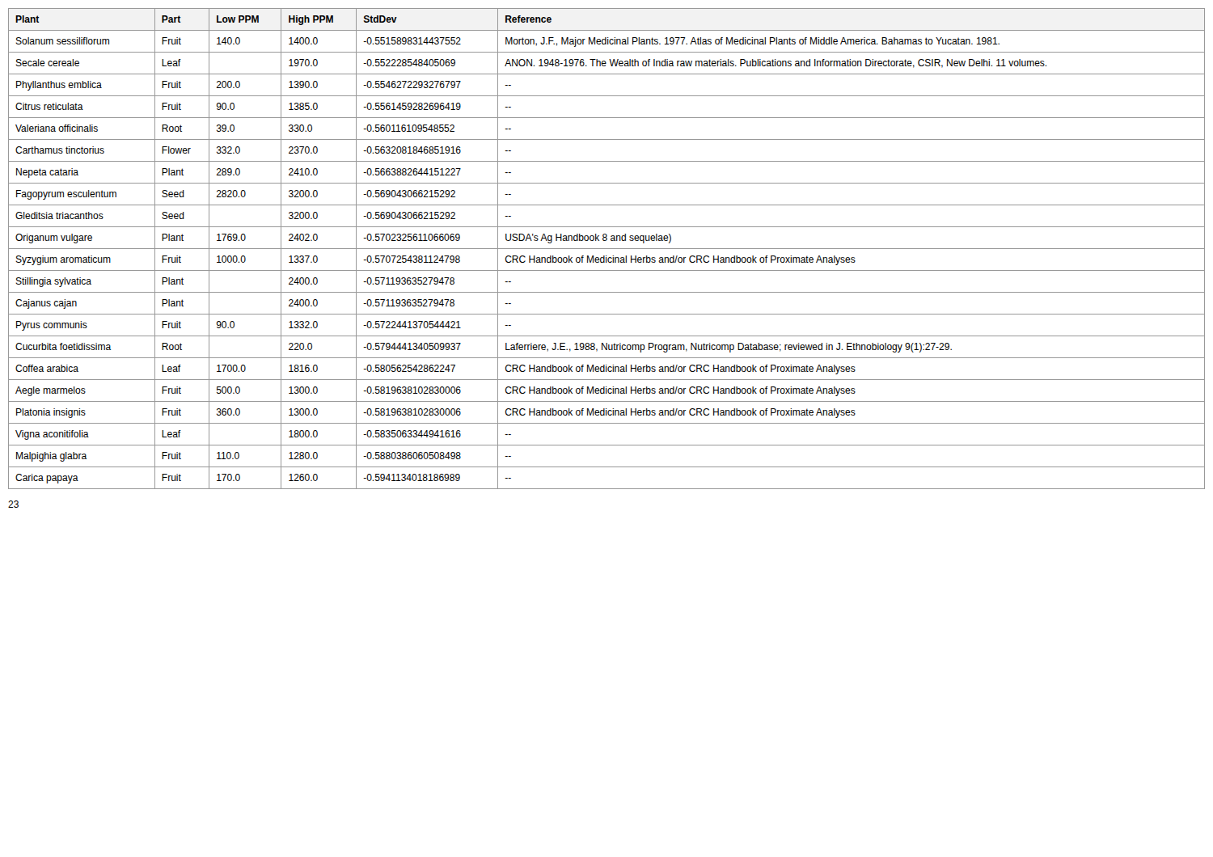Plant parts, PPM ranges, standard deviations and references
| Plant | Part | Low PPM | High PPM | StdDev | Reference |
| --- | --- | --- | --- | --- | --- |
| Solanum sessiliflorum | Fruit | 140.0 | 1400.0 | -0.5515898314437552 | Morton, J.F., Major Medicinal Plants. 1977. Atlas of Medicinal Plants of Middle America. Bahamas to Yucatan. 1981. |
| Secale cereale | Leaf | | 1970.0 | -0.552228548405069 | ANON. 1948-1976. The Wealth of India raw materials. Publications and Information Directorate, CSIR, New Delhi. 11 volumes. |
| Phyllanthus emblica | Fruit | 200.0 | 1390.0 | -0.5546272293276797 | -- |
| Citrus reticulata | Fruit | 90.0 | 1385.0 | -0.5561459282696419 | -- |
| Valeriana officinalis | Root | 39.0 | 330.0 | -0.560116109548552 | -- |
| Carthamus tinctorius | Flower | 332.0 | 2370.0 | -0.5632081846851916 | -- |
| Nepeta cataria | Plant | 289.0 | 2410.0 | -0.5663882644151227 | -- |
| Fagopyrum esculentum | Seed | 2820.0 | 3200.0 | -0.569043066215292 | -- |
| Gleditsia triacanthos | Seed | | 3200.0 | -0.569043066215292 | -- |
| Origanum vulgare | Plant | 1769.0 | 2402.0 | -0.5702325611066069 | USDA's Ag Handbook 8 and sequelae) |
| Syzygium aromaticum | Fruit | 1000.0 | 1337.0 | -0.5707254381124798 | CRC Handbook of Medicinal Herbs and/or CRC Handbook of Proximate Analyses |
| Stillingia sylvatica | Plant | | 2400.0 | -0.571193635279478 | -- |
| Cajanus cajan | Plant | | 2400.0 | -0.571193635279478 | -- |
| Pyrus communis | Fruit | 90.0 | 1332.0 | -0.5722441370544421 | -- |
| Cucurbita foetidissima | Root | | 220.0 | -0.5794441340509937 | Laferriere, J.E., 1988, Nutricomp Program, Nutricomp Database; reviewed in J. Ethnobiology 9(1):27-29. |
| Coffea arabica | Leaf | 1700.0 | 1816.0 | -0.580562542862247 | CRC Handbook of Medicinal Herbs and/or CRC Handbook of Proximate Analyses |
| Aegle marmelos | Fruit | 500.0 | 1300.0 | -0.5819638102830006 | CRC Handbook of Medicinal Herbs and/or CRC Handbook of Proximate Analyses |
| Platonia insignis | Fruit | 360.0 | 1300.0 | -0.5819638102830006 | CRC Handbook of Medicinal Herbs and/or CRC Handbook of Proximate Analyses |
| Vigna aconitifolia | Leaf | | 1800.0 | -0.5835063344941616 | -- |
| Malpighia glabra | Fruit | 110.0 | 1280.0 | -0.5880386060508498 | -- |
| Carica papaya | Fruit | 170.0 | 1260.0 | -0.5941134018186989 | -- |
23